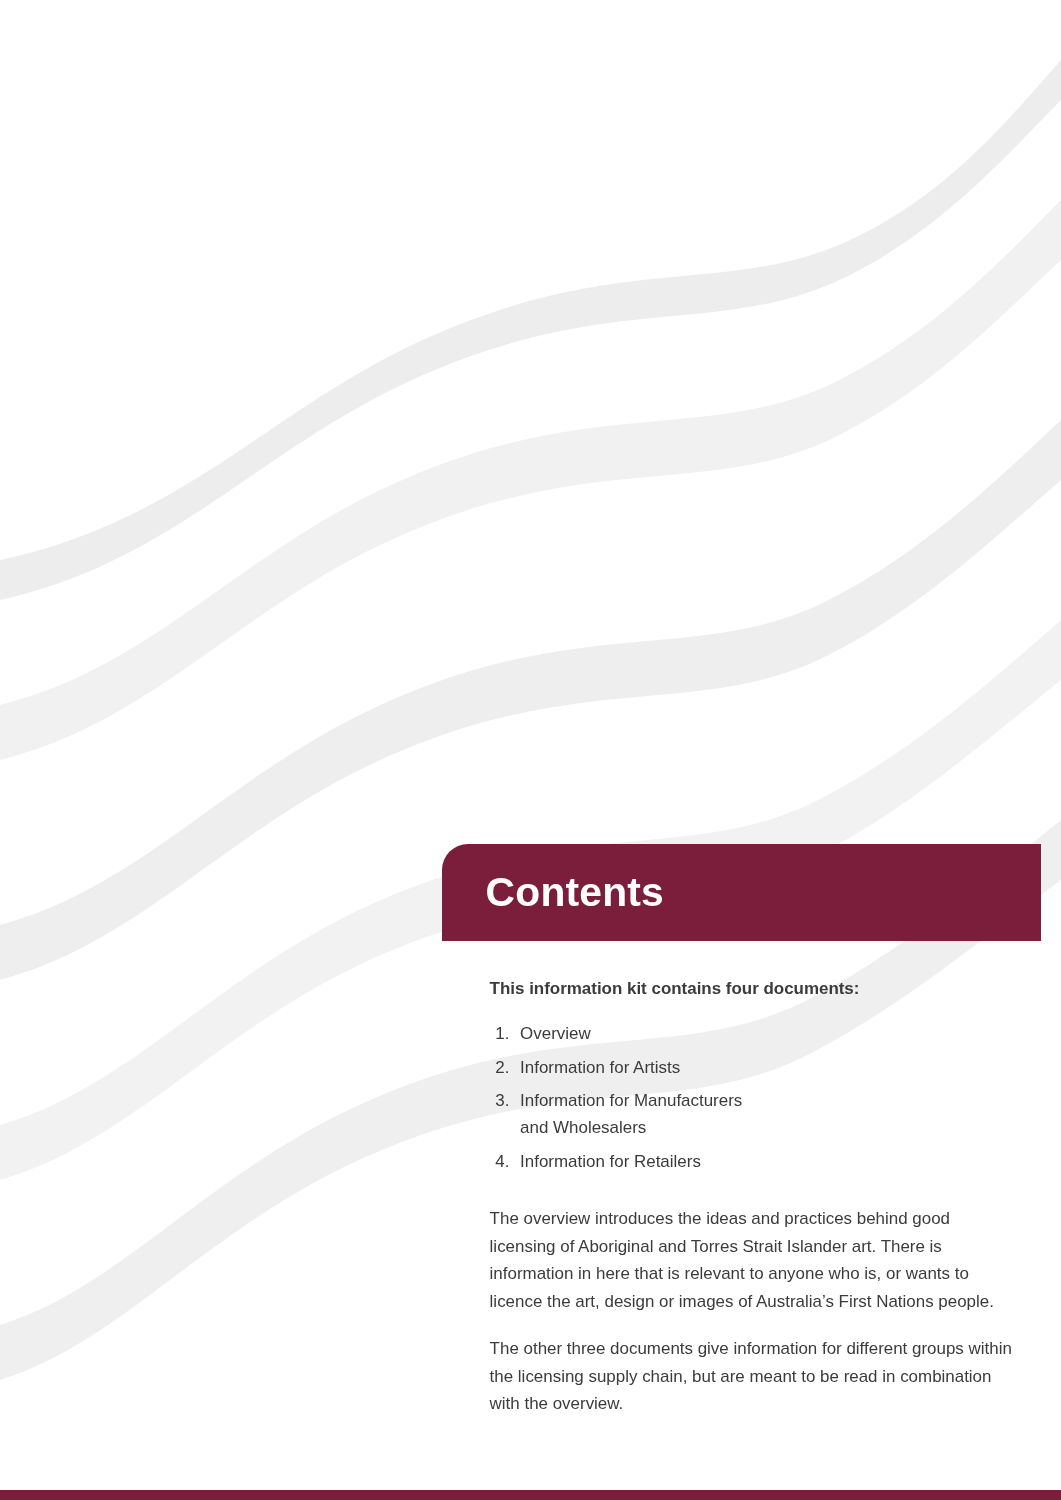Contents
This information kit contains four documents:
Overview
Information for Artists
Information for Manufacturers
and Wholesalers
Information for Retailers
The overview introduces the ideas and practices behind good licensing of Aboriginal and Torres Strait Islander art. There is information in here that is relevant to anyone who is, or wants to licence the art, design or images of Australia’s First Nations people.
The other three documents give information for different groups within the licensing supply chain, but are meant to be read in combination with the overview.